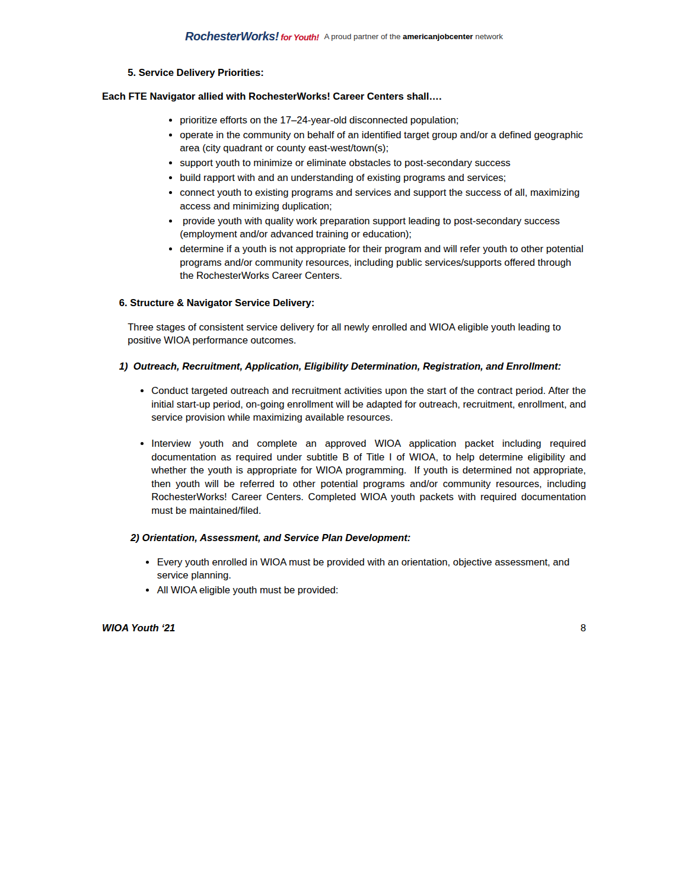RochesterWorks! for Youth! A proud partner of the americanjobcenter network
5. Service Delivery Priorities:
Each FTE Navigator allied with RochesterWorks! Career Centers shall….
prioritize efforts on the 17–24-year-old disconnected population;
operate in the community on behalf of an identified target group and/or a defined geographic area (city quadrant or county east-west/town(s);
support youth to minimize or eliminate obstacles to post-secondary success
build rapport with and an understanding of existing programs and services;
connect youth to existing programs and services and support the success of all, maximizing access and minimizing duplication;
provide youth with quality work preparation support leading to post-secondary success (employment and/or advanced training or education);
determine if a youth is not appropriate for their program and will refer youth to other potential programs and/or community resources, including public services/supports offered through the RochesterWorks Career Centers.
6. Structure & Navigator Service Delivery:
Three stages of consistent service delivery for all newly enrolled and WIOA eligible youth leading to positive WIOA performance outcomes.
1) Outreach, Recruitment, Application, Eligibility Determination, Registration, and Enrollment:
Conduct targeted outreach and recruitment activities upon the start of the contract period. After the initial start-up period, on-going enrollment will be adapted for outreach, recruitment, enrollment, and service provision while maximizing available resources.
Interview youth and complete an approved WIOA application packet including required documentation as required under subtitle B of Title I of WIOA, to help determine eligibility and whether the youth is appropriate for WIOA programming. If youth is determined not appropriate, then youth will be referred to other potential programs and/or community resources, including RochesterWorks! Career Centers. Completed WIOA youth packets with required documentation must be maintained/filed.
2) Orientation, Assessment, and Service Plan Development:
Every youth enrolled in WIOA must be provided with an orientation, objective assessment, and service planning.
All WIOA eligible youth must be provided:
WIOA Youth ‘21 8